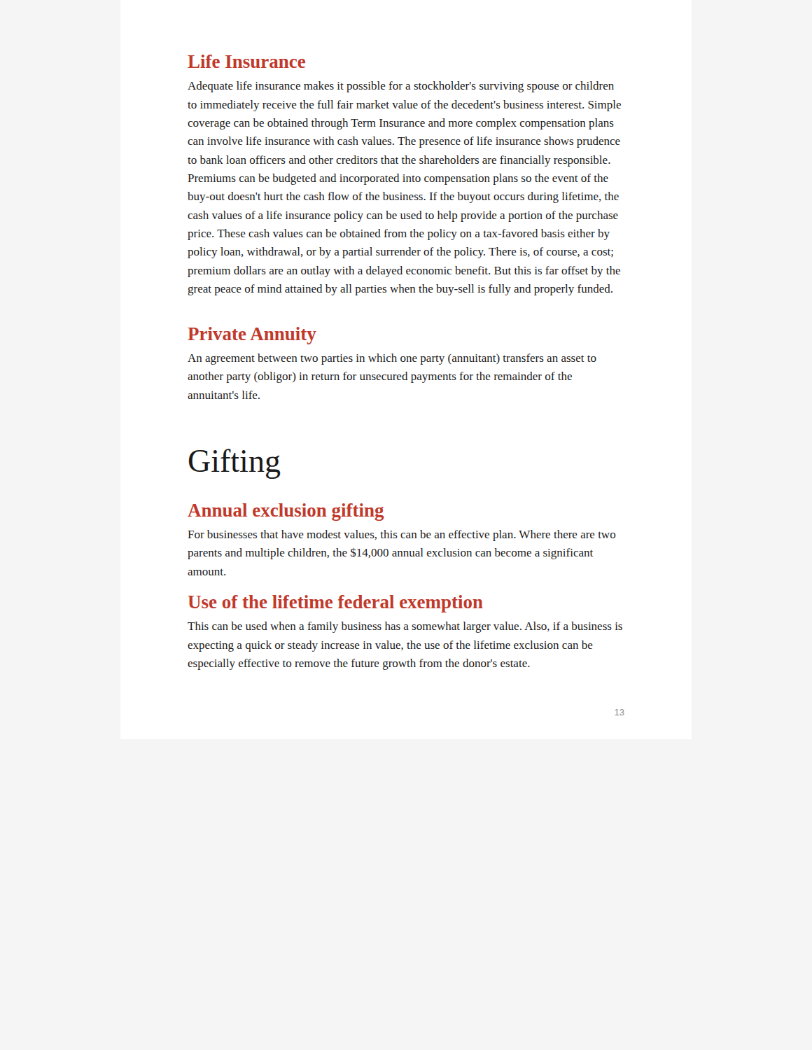Life Insurance
Adequate life insurance makes it possible for a stockholder's surviving spouse or children to immediately receive the full fair market value of the decedent's business interest. Simple coverage can be obtained through Term Insurance and more complex compensation plans can involve life insurance with cash values. The presence of life insurance shows prudence to bank loan officers and other creditors that the shareholders are financially responsible. Premiums can be budgeted and incorporated into compensation plans so the event of the buy-out doesn't hurt the cash flow of the business. If the buyout occurs during lifetime, the cash values of a life insurance policy can be used to help provide a portion of the purchase price. These cash values can be obtained from the policy on a tax-favored basis either by policy loan, withdrawal, or by a partial surrender of the policy. There is, of course, a cost; premium dollars are an outlay with a delayed economic benefit. But this is far offset by the great peace of mind attained by all parties when the buy-sell is fully and properly funded.
Private Annuity
An agreement between two parties in which one party (annuitant) transfers an asset to another party (obligor) in return for unsecured payments for the remainder of the annuitant's life.
Gifting
Annual exclusion gifting
For businesses that have modest values, this can be an effective plan. Where there are two parents and multiple children, the $14,000 annual exclusion can become a significant amount.
Use of the lifetime federal exemption
This can be used when a family business has a somewhat larger value. Also, if a business is expecting a quick or steady increase in value, the use of the lifetime exclusion can be especially effective to remove the future growth from the donor's estate.
13